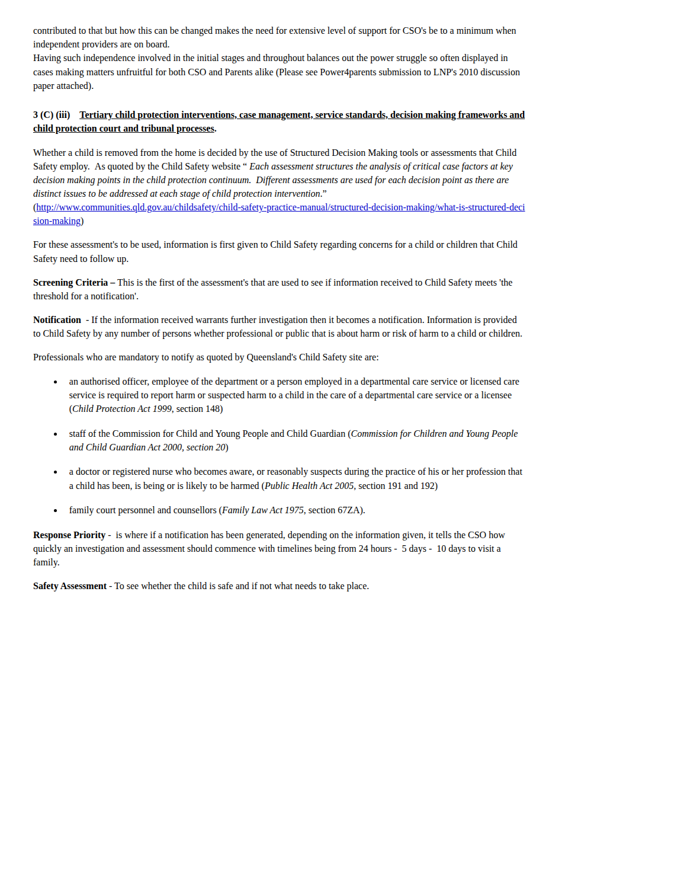contributed to that but how this can be changed makes the need for extensive level of support for CSO's be to a minimum when independent providers are on board.
Having such independence involved in the initial stages and throughout balances out the power struggle so often displayed in cases making matters unfruitful for both CSO and Parents alike (Please see Power4parents submission to LNP's 2010 discussion paper attached).
3 (C) (iii) Tertiary child protection interventions, case management, service standards, decision making frameworks and child protection court and tribunal processes.
Whether a child is removed from the home is decided by the use of Structured Decision Making tools or assessments that Child Safety employ. As quoted by the Child Safety website “ Each assessment structures the analysis of critical case factors at key decision making points in the child protection continuum. Different assessments are used for each decision point as there are distinct issues to be addressed at each stage of child protection intervention.”
(http://www.communities.qld.gov.au/childsafety/child-safety-practice-manual/structured-decision-making/what-is-structured-decision-making)
For these assessment's to be used, information is first given to Child Safety regarding concerns for a child or children that Child Safety need to follow up.
Screening Criteria – This is the first of the assessment's that are used to see if information received to Child Safety meets 'the threshold for a notification'.
Notification - If the information received warrants further investigation then it becomes a notification. Information is provided to Child Safety by any number of persons whether professional or public that is about harm or risk of harm to a child or children.
Professionals who are mandatory to notify as quoted by Queensland's Child Safety site are:
an authorised officer, employee of the department or a person employed in a departmental care service or licensed care service is required to report harm or suspected harm to a child in the care of a departmental care service or a licensee (Child Protection Act 1999, section 148)
staff of the Commission for Child and Young People and Child Guardian (Commission for Children and Young People and Child Guardian Act 2000, section 20)
a doctor or registered nurse who becomes aware, or reasonably suspects during the practice of his or her profession that a child has been, is being or is likely to be harmed (Public Health Act 2005, section 191 and 192)
family court personnel and counsellors (Family Law Act 1975, section 67ZA).
Response Priority - is where if a notification has been generated, depending on the information given, it tells the CSO how quickly an investigation and assessment should commence with timelines being from 24 hours - 5 days - 10 days to visit a family.
Safety Assessment - To see whether the child is safe and if not what needs to take place.